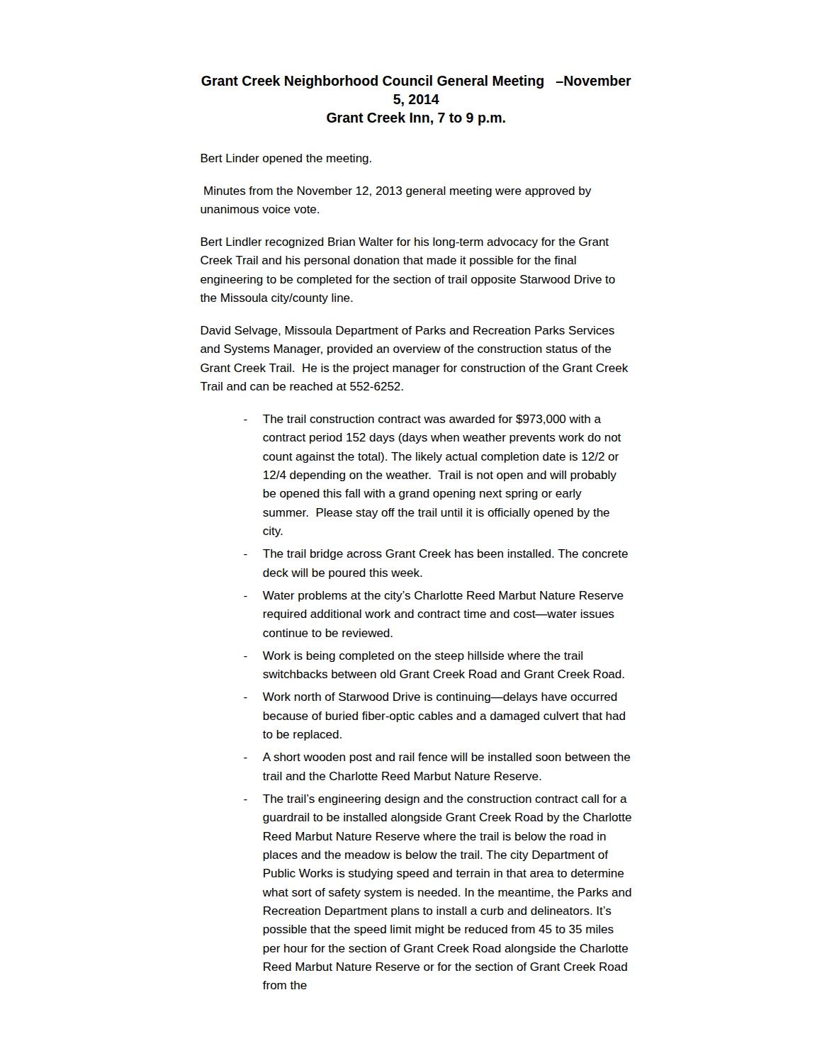Grant Creek Neighborhood Council General Meeting –November 5, 2014
Grant Creek Inn, 7 to 9 p.m.
Bert Linder opened the meeting.
Minutes from the November 12, 2013 general meeting were approved by unanimous voice vote.
Bert Lindler recognized Brian Walter for his long-term advocacy for the Grant Creek Trail and his personal donation that made it possible for the final engineering to be completed for the section of trail opposite Starwood Drive to the Missoula city/county line.
David Selvage, Missoula Department of Parks and Recreation Parks Services and Systems Manager, provided an overview of the construction status of the Grant Creek Trail. He is the project manager for construction of the Grant Creek Trail and can be reached at 552-6252.
The trail construction contract was awarded for $973,000 with a contract period 152 days (days when weather prevents work do not count against the total). The likely actual completion date is 12/2 or 12/4 depending on the weather. Trail is not open and will probably be opened this fall with a grand opening next spring or early summer. Please stay off the trail until it is officially opened by the city.
The trail bridge across Grant Creek has been installed. The concrete deck will be poured this week.
Water problems at the city’s Charlotte Reed Marbut Nature Reserve required additional work and contract time and cost—water issues continue to be reviewed.
Work is being completed on the steep hillside where the trail switchbacks between old Grant Creek Road and Grant Creek Road.
Work north of Starwood Drive is continuing—delays have occurred because of buried fiber-optic cables and a damaged culvert that had to be replaced.
A short wooden post and rail fence will be installed soon between the trail and the Charlotte Reed Marbut Nature Reserve.
The trail’s engineering design and the construction contract call for a guardrail to be installed alongside Grant Creek Road by the Charlotte Reed Marbut Nature Reserve where the trail is below the road in places and the meadow is below the trail. The city Department of Public Works is studying speed and terrain in that area to determine what sort of safety system is needed. In the meantime, the Parks and Recreation Department plans to install a curb and delineators. It’s possible that the speed limit might be reduced from 45 to 35 miles per hour for the section of Grant Creek Road alongside the Charlotte Reed Marbut Nature Reserve or for the section of Grant Creek Road from the